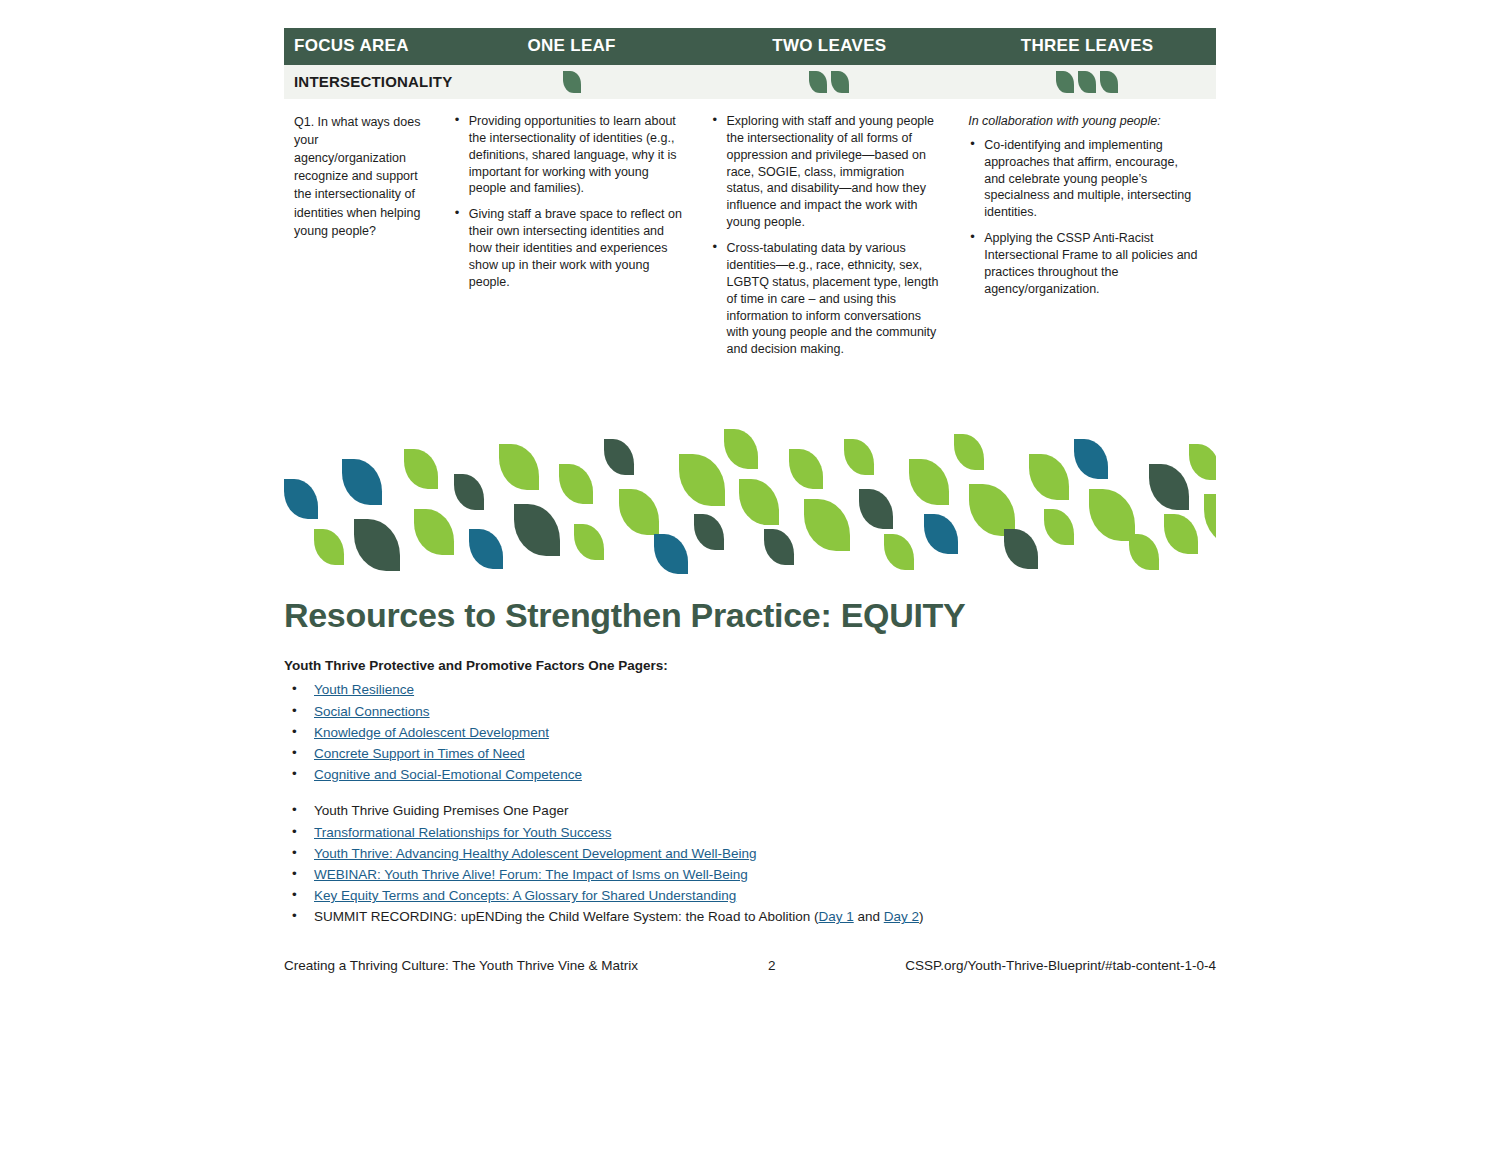| FOCUS AREA | ONE LEAF | TWO LEAVES | THREE LEAVES |
| --- | --- | --- | --- |
| INTERSECTIONALITY | | | |
| Q1. In what ways does your agency/organization recognize and support the intersectionality of identities when helping young people? | Providing opportunities to learn about the intersectionality of identities (e.g., definitions, shared language, why it is important for working with young people and families). Giving staff a brave space to reflect on their own intersecting identities and how their identities and experiences show up in their work with young people. | Exploring with staff and young people the intersectionality of all forms of oppression and privilege—based on race, SOGIE, class, immigration status, and disability—and how they influence and impact the work with young people. Cross-tabulating data by various identities—e.g., race, ethnicity, sex, LGBTQ status, placement type, length of time in care – and using this information to inform conversations with young people and the community and decision making. | In collaboration with young people: Co-identifying and implementing approaches that affirm, encourage, and celebrate young people’s specialness and multiple, intersecting identities. Applying the CSSP Anti-Racist Intersectional Frame to all policies and practices throughout the agency/organization. |
Resources to Strengthen Practice: EQUITY
Youth Thrive Protective and Promotive Factors One Pagers:
Youth Resilience
Social Connections
Knowledge of Adolescent Development
Concrete Support in Times of Need
Cognitive and Social-Emotional Competence
Youth Thrive Guiding Premises One Pager
Transformational Relationships for Youth Success
Youth Thrive: Advancing Healthy Adolescent Development and Well-Being
WEBINAR: Youth Thrive Alive! Forum: The Impact of Isms on Well-Being
Key Equity Terms and Concepts: A Glossary for Shared Understanding
SUMMIT RECORDING: upENDing the Child Welfare System: the Road to Abolition (Day 1 and Day 2)
Creating a Thriving Culture: The Youth Thrive Vine & Matrix
2
CSSP.org/Youth-Thrive-Blueprint/#tab-content-1-0-4